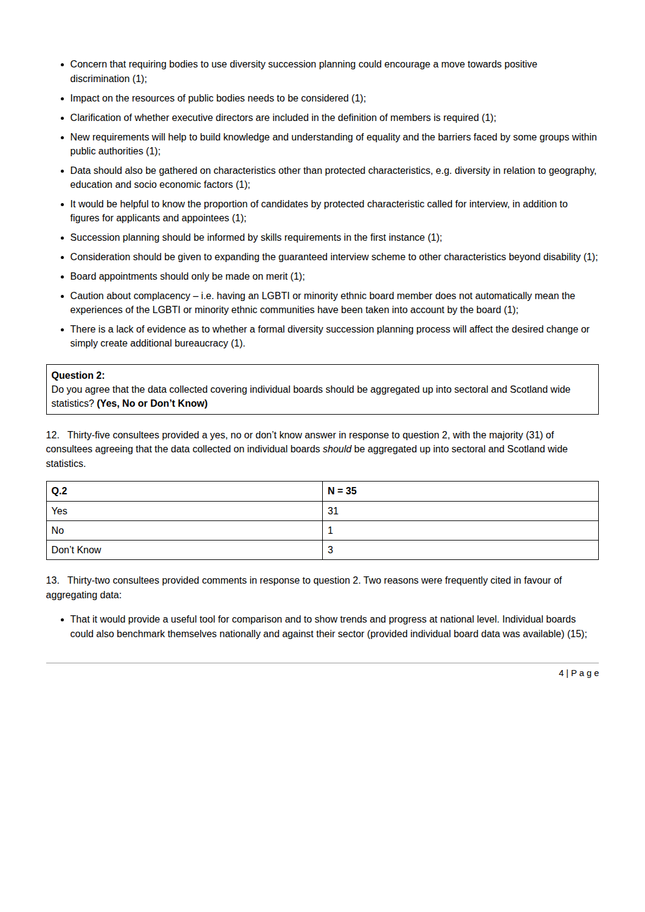Concern that requiring bodies to use diversity succession planning could encourage a move towards positive discrimination (1);
Impact on the resources of public bodies needs to be considered (1);
Clarification of whether executive directors are included in the definition of members is required (1);
New requirements will help to build knowledge and understanding of equality and the barriers faced by some groups within public authorities (1);
Data should also be gathered on characteristics other than protected characteristics, e.g. diversity in relation to geography, education and socio economic factors (1);
It would be helpful to know the proportion of candidates by protected characteristic called for interview, in addition to figures for applicants and appointees (1);
Succession planning should be informed by skills requirements in the first instance (1);
Consideration should be given to expanding the guaranteed interview scheme to other characteristics beyond disability (1);
Board appointments should only be made on merit (1);
Caution about complacency – i.e. having an LGBTI or minority ethnic board member does not automatically mean the experiences of the LGBTI or minority ethnic communities have been taken into account by the board (1);
There is a lack of evidence as to whether a formal diversity succession planning process will affect the desired change or simply create additional bureaucracy (1).
Question 2:
Do you agree that the data collected covering individual boards should be aggregated up into sectoral and Scotland wide statistics? (Yes, No or Don’t Know)
12. Thirty-five consultees provided a yes, no or don’t know answer in response to question 2, with the majority (31) of consultees agreeing that the data collected on individual boards should be aggregated up into sectoral and Scotland wide statistics.
| Q.2 | N = 35 |
| Yes | 31 |
| No | 1 |
| Don’t Know | 3 |
13. Thirty-two consultees provided comments in response to question 2. Two reasons were frequently cited in favour of aggregating data:
That it would provide a useful tool for comparison and to show trends and progress at national level. Individual boards could also benchmark themselves nationally and against their sector (provided individual board data was available) (15);
4 | P a g e